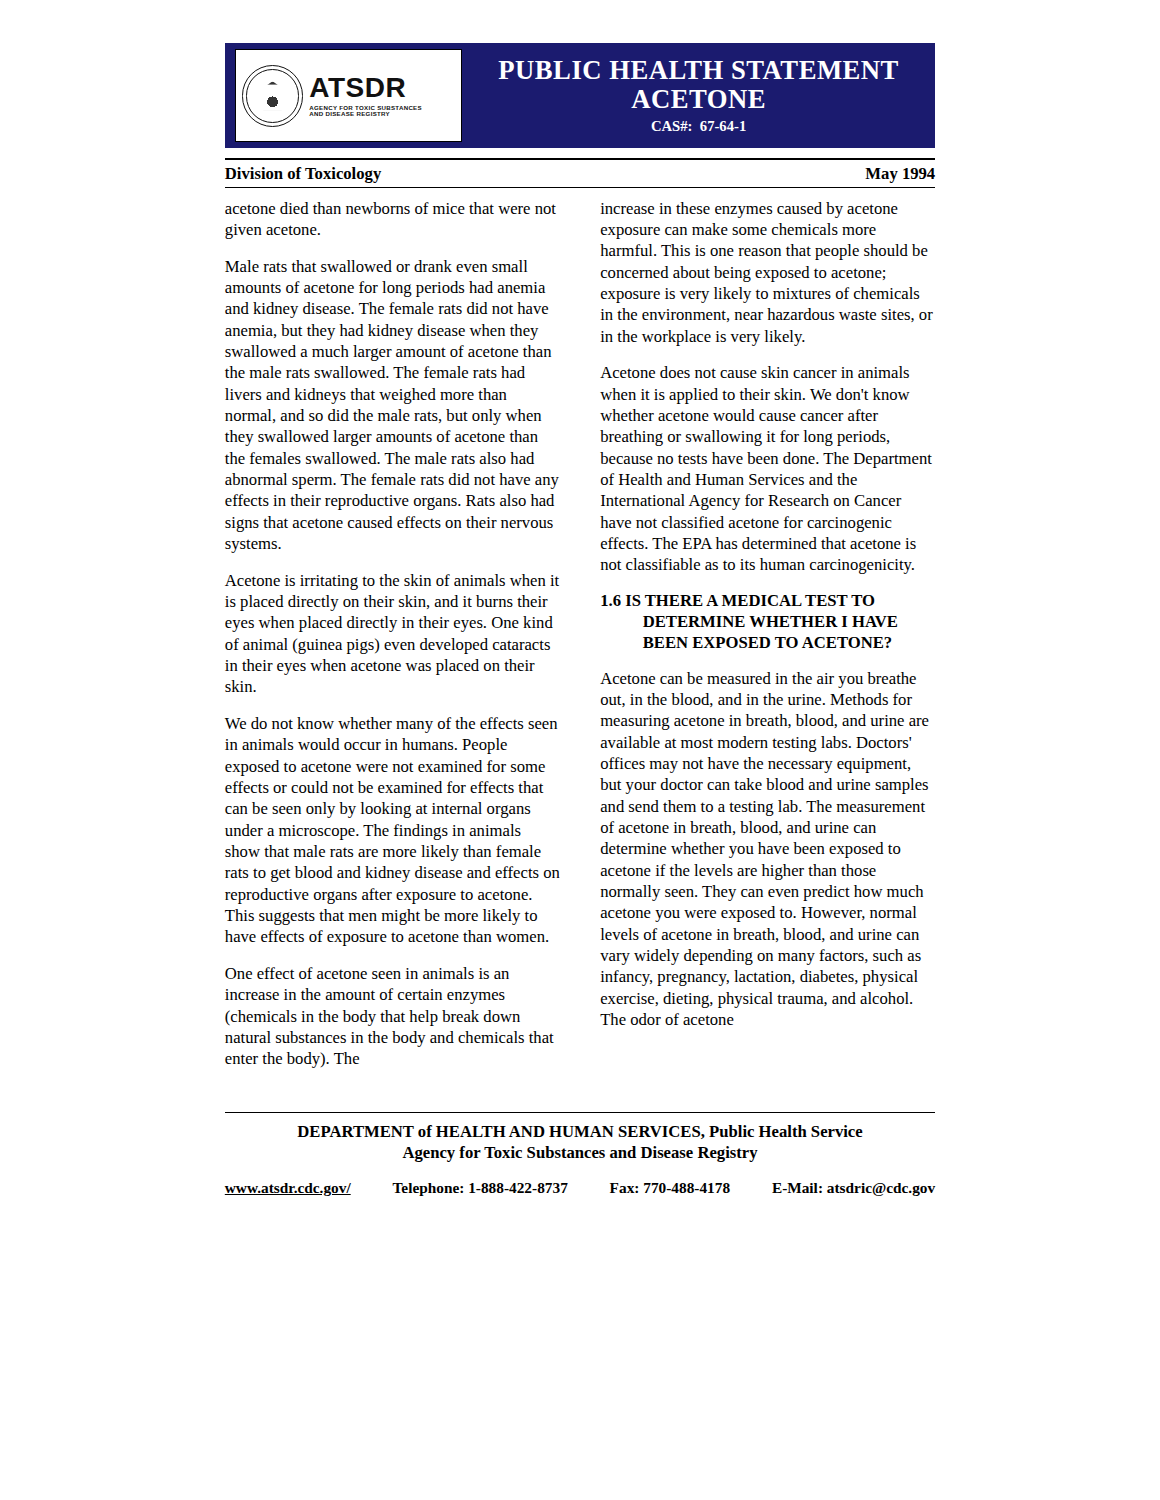ATSDR AGENCY FOR TOXIC SUBSTANCES
AND DISEASE REGISTRY
PUBLIC HEALTH STATEMENT
ACETONE
CAS#: 67-64-1
Division of Toxicology
May 1994
acetone died than newborns of mice that were not given acetone.
Male rats that swallowed or drank even small amounts of acetone for long periods had anemia and kidney disease. The female rats did not have anemia, but they had kidney disease when they swallowed a much larger amount of acetone than the male rats swallowed. The female rats had livers and kidneys that weighed more than normal, and so did the male rats, but only when they swallowed larger amounts of acetone than the females swallowed. The male rats also had abnormal sperm. The female rats did not have any effects in their reproductive organs. Rats also had signs that acetone caused effects on their nervous systems.
Acetone is irritating to the skin of animals when it is placed directly on their skin, and it burns their eyes when placed directly in their eyes. One kind of animal (guinea pigs) even developed cataracts in their eyes when acetone was placed on their skin.
We do not know whether many of the effects seen in animals would occur in humans. People exposed to acetone were not examined for some effects or could not be examined for effects that can be seen only by looking at internal organs under a microscope. The findings in animals show that male rats are more likely than female rats to get blood and kidney disease and effects on reproductive organs after exposure to acetone. This suggests that men might be more likely to have effects of exposure to acetone than women.
One effect of acetone seen in animals is an increase in the amount of certain enzymes (chemicals in the body that help break down natural substances in the body and chemicals that enter the body). The
increase in these enzymes caused by acetone exposure can make some chemicals more harmful. This is one reason that people should be concerned about being exposed to acetone; exposure is very likely to mixtures of chemicals in the environment, near hazardous waste sites, or in the workplace is very likely.
Acetone does not cause skin cancer in animals when it is applied to their skin. We don't know whether acetone would cause cancer after breathing or swallowing it for long periods, because no tests have been done. The Department of Health and Human Services and the International Agency for Research on Cancer have not classified acetone for carcinogenic effects. The EPA has determined that acetone is not classifiable as to its human carcinogenicity.
1.6 IS THERE A MEDICAL TEST TO DETERMINE WHETHER I HAVE BEEN EXPOSED TO ACETONE?
Acetone can be measured in the air you breathe out, in the blood, and in the urine. Methods for measuring acetone in breath, blood, and urine are available at most modern testing labs. Doctors' offices may not have the necessary equipment, but your doctor can take blood and urine samples and send them to a testing lab. The measurement of acetone in breath, blood, and urine can determine whether you have been exposed to acetone if the levels are higher than those normally seen. They can even predict how much acetone you were exposed to. However, normal levels of acetone in breath, blood, and urine can vary widely depending on many factors, such as infancy, pregnancy, lactation, diabetes, physical exercise, dieting, physical trauma, and alcohol. The odor of acetone
DEPARTMENT of HEALTH AND HUMAN SERVICES, Public Health Service
Agency for Toxic Substances and Disease Registry
www.atsdr.cdc.gov/ Telephone: 1-888-422-8737 Fax: 770-488-4178 E-Mail: atsdric@cdc.gov